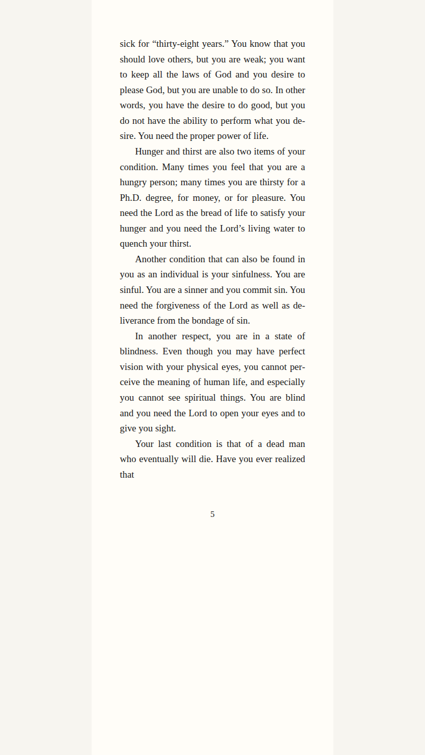sick for “thirty-eight years.” You know that you should love others, but you are weak; you want to keep all the laws of God and you desire to please God, but you are unable to do so. In other words, you have the desire to do good, but you do not have the ability to perform what you desire. You need the proper power of life.
Hunger and thirst are also two items of your condition. Many times you feel that you are a hungry person; many times you are thirsty for a Ph.D. degree, for money, or for pleasure. You need the Lord as the bread of life to satisfy your hunger and you need the Lord’s living water to quench your thirst.
Another condition that can also be found in you as an individual is your sinfulness. You are sinful. You are a sinner and you commit sin. You need the forgiveness of the Lord as well as deliverance from the bondage of sin.
In another respect, you are in a state of blindness. Even though you may have perfect vision with your physical eyes, you cannot perceive the meaning of human life, and especially you cannot see spiritual things. You are blind and you need the Lord to open your eyes and to give you sight.
Your last condition is that of a dead man who eventually will die. Have you ever realized that
5